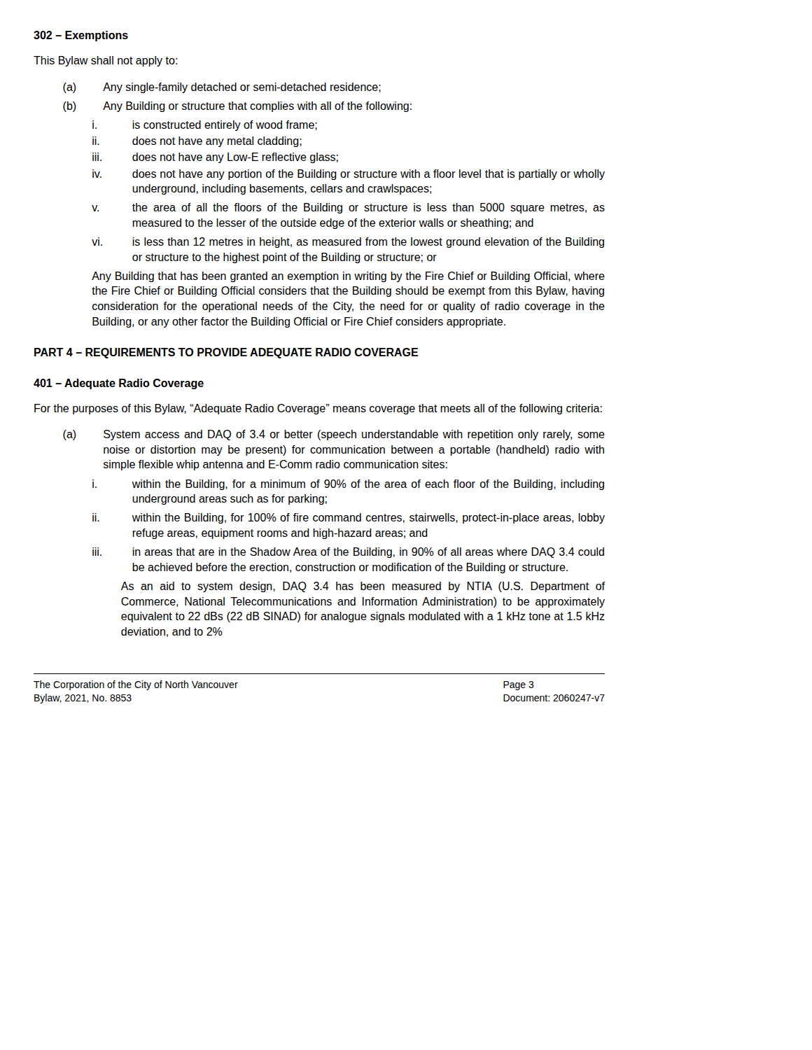302 – Exemptions
This Bylaw shall not apply to:
(a) Any single-family detached or semi-detached residence;
(b) Any Building or structure that complies with all of the following:
i. is constructed entirely of wood frame;
ii. does not have any metal cladding;
iii. does not have any Low-E reflective glass;
iv. does not have any portion of the Building or structure with a floor level that is partially or wholly underground, including basements, cellars and crawlspaces;
v. the area of all the floors of the Building or structure is less than 5000 square metres, as measured to the lesser of the outside edge of the exterior walls or sheathing; and
vi. is less than 12 metres in height, as measured from the lowest ground elevation of the Building or structure to the highest point of the Building or structure; or
Any Building that has been granted an exemption in writing by the Fire Chief or Building Official, where the Fire Chief or Building Official considers that the Building should be exempt from this Bylaw, having consideration for the operational needs of the City, the need for or quality of radio coverage in the Building, or any other factor the Building Official or Fire Chief considers appropriate.
PART 4 – REQUIREMENTS TO PROVIDE ADEQUATE RADIO COVERAGE
401 – Adequate Radio Coverage
For the purposes of this Bylaw, “Adequate Radio Coverage” means coverage that meets all of the following criteria:
(a) System access and DAQ of 3.4 or better (speech understandable with repetition only rarely, some noise or distortion may be present) for communication between a portable (handheld) radio with simple flexible whip antenna and E-Comm radio communication sites:
i. within the Building, for a minimum of 90% of the area of each floor of the Building, including underground areas such as for parking;
ii. within the Building, for 100% of fire command centres, stairwells, protect-in-place areas, lobby refuge areas, equipment rooms and high-hazard areas; and
iii. in areas that are in the Shadow Area of the Building, in 90% of all areas where DAQ 3.4 could be achieved before the erection, construction or modification of the Building or structure.
As an aid to system design, DAQ 3.4 has been measured by NTIA (U.S. Department of Commerce, National Telecommunications and Information Administration) to be approximately equivalent to 22 dBs (22 dB SINAD) for analogue signals modulated with a 1 kHz tone at 1.5 kHz deviation, and to 2%
The Corporation of the City of North Vancouver
Bylaw, 2021, No. 8853
Page 3
Document: 2060247-v7